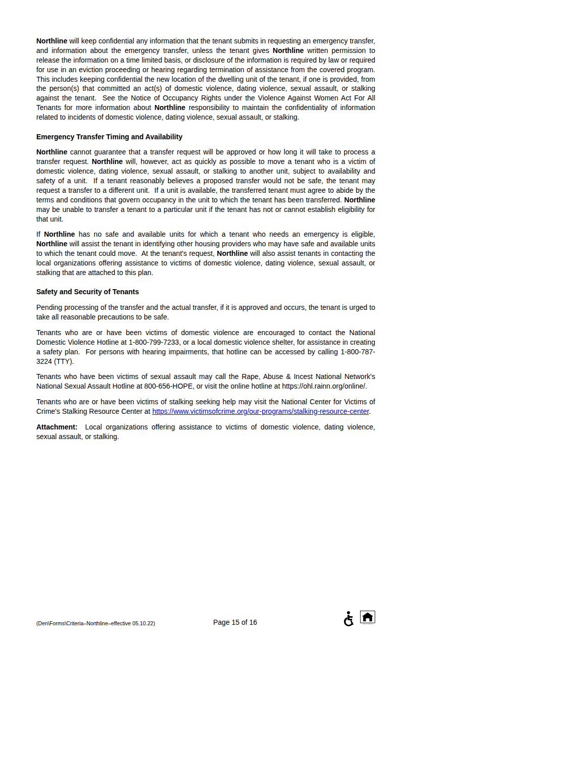Northline will keep confidential any information that the tenant submits in requesting an emergency transfer, and information about the emergency transfer, unless the tenant gives Northline written permission to release the information on a time limited basis, or disclosure of the information is required by law or required for use in an eviction proceeding or hearing regarding termination of assistance from the covered program. This includes keeping confidential the new location of the dwelling unit of the tenant, if one is provided, from the person(s) that committed an act(s) of domestic violence, dating violence, sexual assault, or stalking against the tenant. See the Notice of Occupancy Rights under the Violence Against Women Act For All Tenants for more information about Northline responsibility to maintain the confidentiality of information related to incidents of domestic violence, dating violence, sexual assault, or stalking.
Emergency Transfer Timing and Availability
Northline cannot guarantee that a transfer request will be approved or how long it will take to process a transfer request. Northline will, however, act as quickly as possible to move a tenant who is a victim of domestic violence, dating violence, sexual assault, or stalking to another unit, subject to availability and safety of a unit. If a tenant reasonably believes a proposed transfer would not be safe, the tenant may request a transfer to a different unit. If a unit is available, the transferred tenant must agree to abide by the terms and conditions that govern occupancy in the unit to which the tenant has been transferred. Northline may be unable to transfer a tenant to a particular unit if the tenant has not or cannot establish eligibility for that unit.
If Northline has no safe and available units for which a tenant who needs an emergency is eligible, Northline will assist the tenant in identifying other housing providers who may have safe and available units to which the tenant could move. At the tenant's request, Northline will also assist tenants in contacting the local organizations offering assistance to victims of domestic violence, dating violence, sexual assault, or stalking that are attached to this plan.
Safety and Security of Tenants
Pending processing of the transfer and the actual transfer, if it is approved and occurs, the tenant is urged to take all reasonable precautions to be safe.
Tenants who are or have been victims of domestic violence are encouraged to contact the National Domestic Violence Hotline at 1-800-799-7233, or a local domestic violence shelter, for assistance in creating a safety plan. For persons with hearing impairments, that hotline can be accessed by calling 1-800-787-3224 (TTY).
Tenants who have been victims of sexual assault may call the Rape, Abuse & Incest National Network's National Sexual Assault Hotline at 800-656-HOPE, or visit the online hotline at https://ohl.rainn.org/online/.
Tenants who are or have been victims of stalking seeking help may visit the National Center for Victims of Crime's Stalking Resource Center at https://www.victimsofcrime.org/our-programs/stalking-resource-center.
Attachment: Local organizations offering assistance to victims of domestic violence, dating violence, sexual assault, or stalking.
(Den\Forms\Criteria–Northline–effective 05.10.22)
Page 15 of 16
EQUAL HOUSING OPPORTUNITY